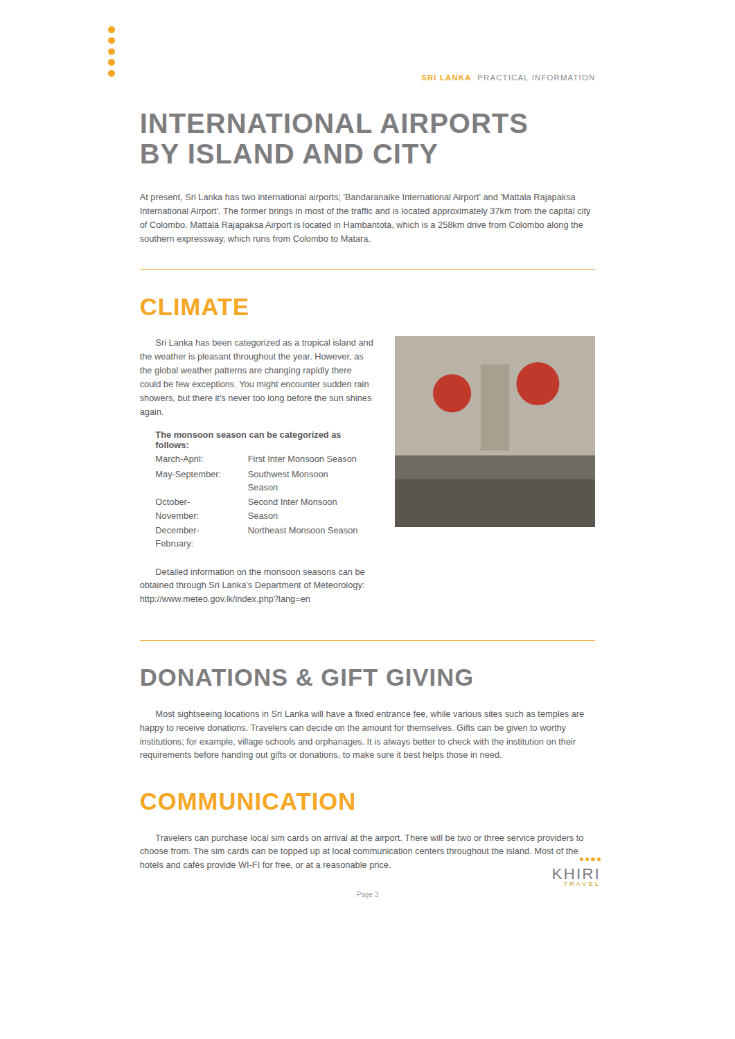SRI LANKA PRACTICAL INFORMATION
INTERNATIONAL AIRPORTS
BY ISLAND AND CITY
At present, Sri Lanka has two international airports; 'Bandaranaike International Airport' and 'Mattala Rajapaksa International Airport'. The former brings in most of the traffic and is located approximately 37km from the capital city of Colombo. Mattala Rajapaksa Airport is located in Hambantota, which is a 258km drive from Colombo along the southern expressway, which runs from Colombo to Matara.
CLIMATE
Sri Lanka has been categorized as a tropical island and the weather is pleasant throughout the year. However, as the global weather patterns are changing rapidly there could be few exceptions. You might encounter sudden rain showers, but there it's never too long before the sun shines again.
The monsoon season can be categorized as follows:
| March-April: | First Inter Monsoon Season |
| May-September: | Southwest Monsoon Season |
| October-November: | Second Inter Monsoon Season |
| December-February: | Northeast Monsoon Season |
Detailed information on the monsoon seasons can be obtained through Sri Lanka's Department of Meteorology: http://www.meteo.gov.lk/index.php?lang=en
DONATIONS & GIFT GIVING
Most sightseeing locations in Sri Lanka will have a fixed entrance fee, while various sites such as temples are happy to receive donations. Travelers can decide on the amount for themselves. Gifts can be given to worthy institutions; for example, village schools and orphanages. It is always better to check with the institution on their requirements before handing out gifts or donations, to make sure it best helps those in need.
COMMUNICATION
Travelers can purchase local sim cards on arrival at the airport. There will be two or three service providers to choose from. The sim cards can be topped up at local communication centers throughout the island. Most of the hotels and cafés provide WI-FI for free, or at a reasonable price.
KHIRI
TRAVEL
Page 3